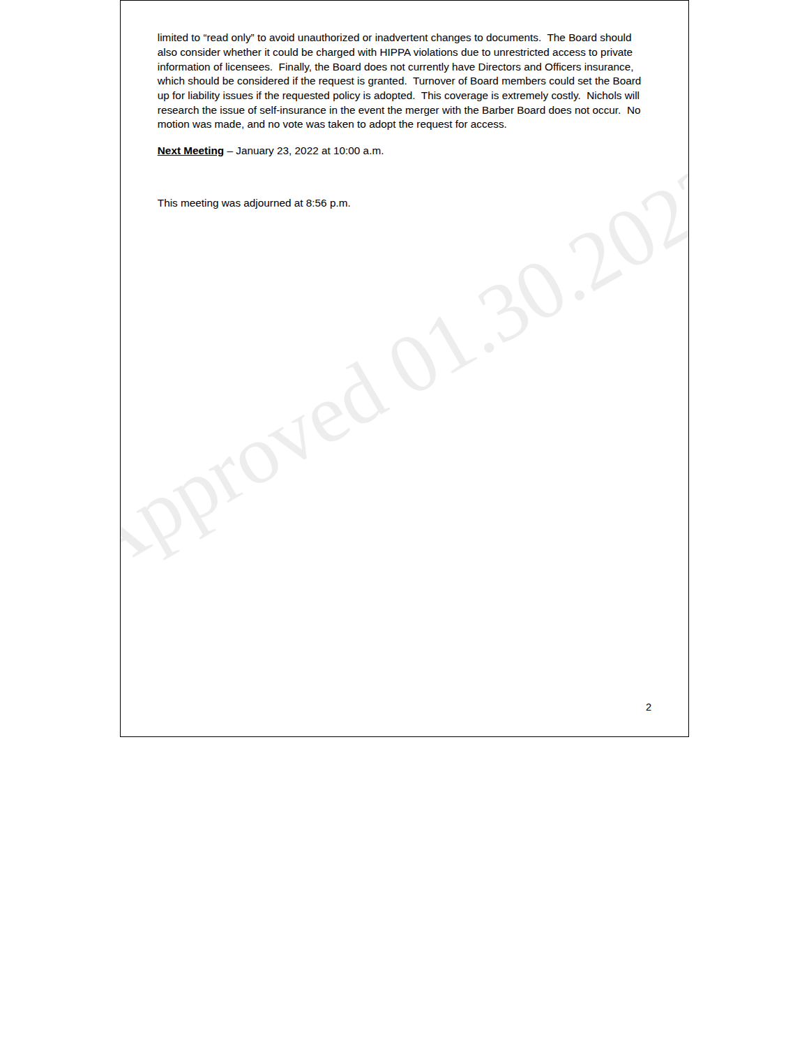Approved 01.30.2022
limited to “read only” to avoid unauthorized or inadvertent changes to documents. The Board should also consider whether it could be charged with HIPPA violations due to unrestricted access to private information of licensees. Finally, the Board does not currently have Directors and Officers insurance, which should be considered if the request is granted. Turnover of Board members could set the Board up for liability issues if the requested policy is adopted. This coverage is extremely costly. Nichols will research the issue of self-insurance in the event the merger with the Barber Board does not occur. No motion was made, and no vote was taken to adopt the request for access.
Next Meeting – January 23, 2022 at 10:00 a.m.
This meeting was adjourned at 8:56 p.m.
2